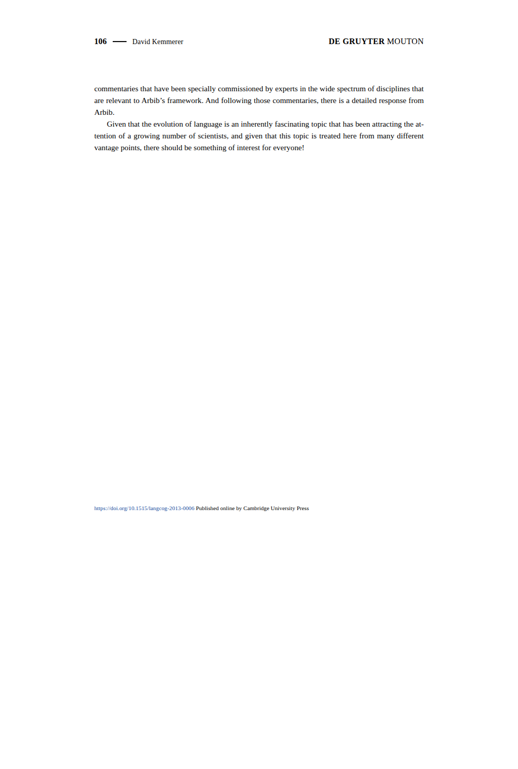106 David Kemmerer
DE GRUYTER MOUTON
commentaries that have been specially commissioned by experts in the wide spectrum of disciplines that are relevant to Arbib’s framework. And following those commentaries, there is a detailed response from Arbib.
Given that the evolution of language is an inherently fascinating topic that has been attracting the attention of a growing number of scientists, and given that this topic is treated here from many different vantage points, there should be something of interest for everyone!
https://doi.org/10.1515/langcog-2013-0006 Published online by Cambridge University Press